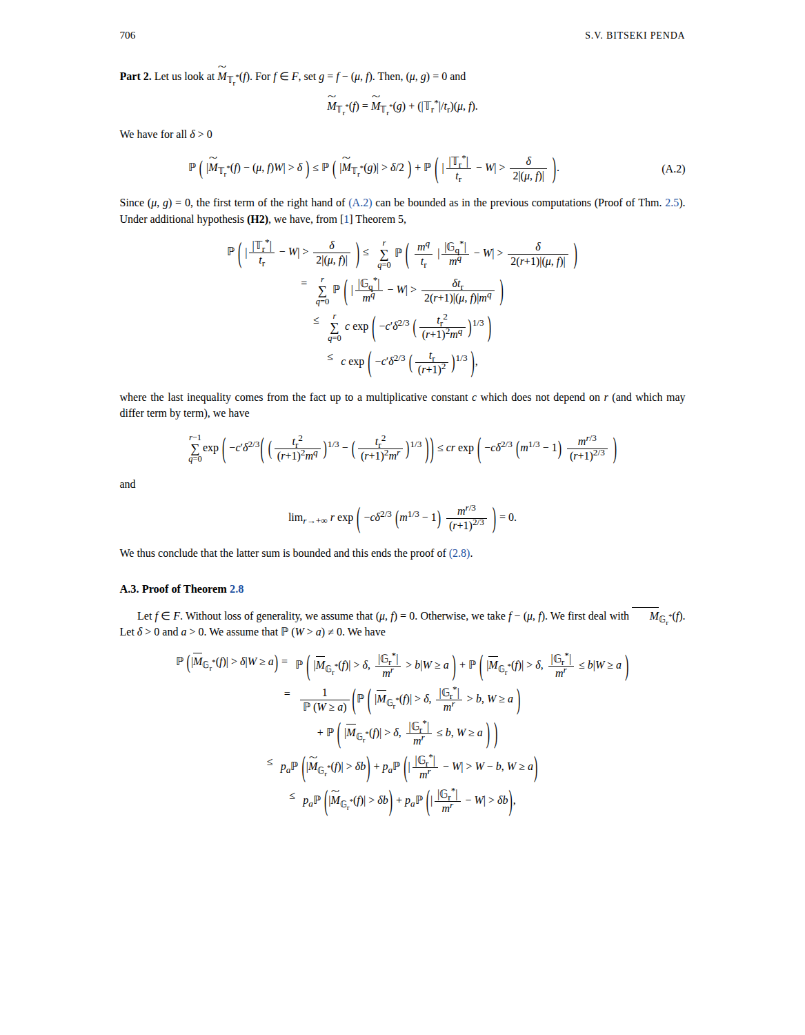706 S.V. BITSEKI PENDA
Part 2. Let us look at M𝕋r*(f). For f ∈ F, set g = f − (μ, f). Then, (μ, g) = 0 and
M𝕋r*(f) = M𝕋r*(g) + (|𝕋r*|/tr)(μ, f).
We have for all δ > 0
ℙ ( |M𝕋r*(f) − (μ, f)W| > δ ) ≤ ℙ ( |M𝕋r*(g)| > δ/2 ) + ℙ ( ||𝕋r*|tr − W| > δ 2|(μ, f)| ).
(A.2)
Since (μ, g) = 0, the first term of the right hand of (A.2) can be bounded as in the previous computations (Proof of Thm. 2.5). Under additional hypothesis (H2), we have, from [1] Theorem 5,
ℙ ( ||𝕋r*|tr − W| > δ 2|(μ, f)| ) ≤
r∑q=0 ℙ ( mq tr ||𝔾q*|mq − W| > δ 2(r+1)|(μ, f)| )
=
r∑q=0 ℙ ( ||𝔾q*|mq − W| > δtr 2(r+1)|(μ, f)|mq )
≤
r∑q=0 c exp ( −c′δ2/3 (tr2(r+1)2mq)1/3 )
≤
c exp ( −c′δ2/3 (tr(r+1)2)1/3 ),
where the last inequality comes from the fact up to a multiplicative constant c which does not depend on r (and which may differ term by term), we have
r−1∑q=0exp ( −c′δ2/3( (tr2(r+1)2mq)1/3 − (tr2(r+1)2mr)1/3 )) ≤ cr exp ( −cδ2/3 (m1/3 − 1) mr/3(r+1)2/3 )
and
limr→+∞ r exp ( −cδ2/3 (m1/3 − 1) mr/3(r+1)2/3 ) = 0.
We thus conclude that the latter sum is bounded and this ends the proof of (2.8).
A.3. Proof of Theorem 2.8
Let f ∈ F. Without loss of generality, we assume that (μ, f) = 0. Otherwise, we take f − (μ, f). We first deal with M𝔾r*(f). Let δ > 0 and a > 0. We assume that ℙ (W > a) ≠ 0. We have
ℙ (|M𝔾r*(f)| > δ|W ≥ a) =
ℙ ( |M𝔾r*(f)| > δ, |𝔾r*|mr > b|W ≥ a ) + ℙ ( |M𝔾r*(f)| > δ, |𝔾r*|mr ≤ b|W ≥ a )
=
1 ℙ (W ≥ a)(ℙ ( |M𝔾r*(f)| > δ, |𝔾r*|mr > b, W ≥ a )
+ ℙ ( |M𝔾r*(f)| > δ, |𝔾r*|mr ≤ b, W ≥ a ) )
≤
paℙ (|M𝔾r*(f)| > δb) + paℙ (||𝔾r*|mr − W| > W − b, W ≥ a)
≤
paℙ (|M𝔾r*(f)| > δb) + paℙ (||𝔾r*|mr − W| > δb),